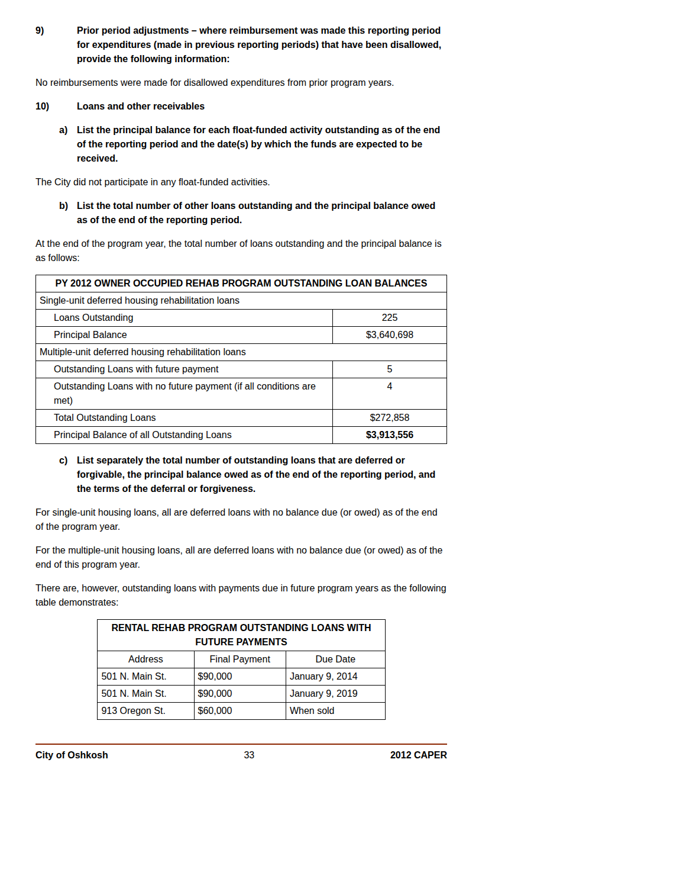9)
Prior period adjustments – where reimbursement was made this reporting period for expenditures (made in previous reporting periods) that have been disallowed, provide the following information:
No reimbursements were made for disallowed expenditures from prior program years.
10)
Loans and other receivables
a)
List the principal balance for each float-funded activity outstanding as of the end of the reporting period and the date(s) by which the funds are expected to be received.
The City did not participate in any float-funded activities.
b)
List the total number of other loans outstanding and the principal balance owed as of the end of the reporting period.
At the end of the program year, the total number of loans outstanding and the principal balance is as follows:
| PY 2012 OWNER OCCUPIED REHAB PROGRAM OUTSTANDING LOAN BALANCES |
| --- |
| Single-unit deferred housing rehabilitation loans |
| Loans Outstanding | 225 |
| Principal Balance | $3,640,698 |
| Multiple-unit deferred housing rehabilitation loans |
| Outstanding Loans with future payment | 5 |
| Outstanding Loans with no future payment (if all conditions are met) | 4 |
| Total Outstanding Loans | $272,858 |
| Principal Balance of all Outstanding Loans | $3,913,556 |
c)
List separately the total number of outstanding loans that are deferred or forgivable, the principal balance owed as of the end of the reporting period, and the terms of the deferral or forgiveness.
For single-unit housing loans, all are deferred loans with no balance due (or owed) as of the end of the program year.
For the multiple-unit housing loans, all are deferred loans with no balance due (or owed) as of the end of this program year.
There are, however, outstanding loans with payments due in future program years as the following table demonstrates:
| RENTAL REHAB PROGRAM OUTSTANDING LOANS WITH FUTURE PAYMENTS |
| --- |
| Address | Final Payment | Due Date |
| 501 N. Main St. | $90,000 | January 9, 2014 |
| 501 N. Main St. | $90,000 | January 9, 2019 |
| 913 Oregon St. | $60,000 | When sold |
City of Oshkosh
33
2012 CAPER